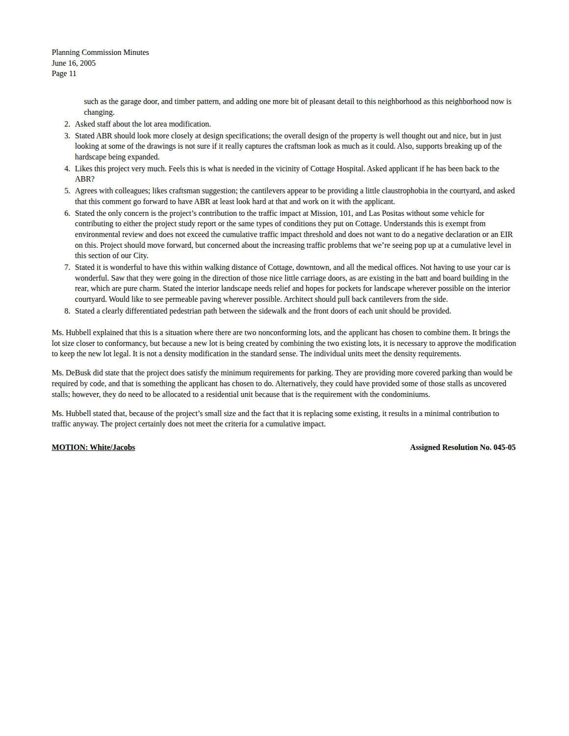Planning Commission Minutes
June 16, 2005
Page 11
such as the garage door, and timber pattern, and adding one more bit of pleasant detail to this neighborhood as this neighborhood now is changing.
Asked staff about the lot area modification.
Stated ABR should look more closely at design specifications; the overall design of the property is well thought out and nice, but in just looking at some of the drawings is not sure if it really captures the craftsman look as much as it could. Also, supports breaking up of the hardscape being expanded.
Likes this project very much. Feels this is what is needed in the vicinity of Cottage Hospital. Asked applicant if he has been back to the ABR?
Agrees with colleagues; likes craftsman suggestion; the cantilevers appear to be providing a little claustrophobia in the courtyard, and asked that this comment go forward to have ABR at least look hard at that and work on it with the applicant.
Stated the only concern is the project’s contribution to the traffic impact at Mission, 101, and Las Positas without some vehicle for contributing to either the project study report or the same types of conditions they put on Cottage. Understands this is exempt from environmental review and does not exceed the cumulative traffic impact threshold and does not want to do a negative declaration or an EIR on this. Project should move forward, but concerned about the increasing traffic problems that we’re seeing pop up at a cumulative level in this section of our City.
Stated it is wonderful to have this within walking distance of Cottage, downtown, and all the medical offices. Not having to use your car is wonderful. Saw that they were going in the direction of those nice little carriage doors, as are existing in the batt and board building in the rear, which are pure charm. Stated the interior landscape needs relief and hopes for pockets for landscape wherever possible on the interior courtyard. Would like to see permeable paving wherever possible. Architect should pull back cantilevers from the side.
Stated a clearly differentiated pedestrian path between the sidewalk and the front doors of each unit should be provided.
Ms. Hubbell explained that this is a situation where there are two nonconforming lots, and the applicant has chosen to combine them. It brings the lot size closer to conformancy, but because a new lot is being created by combining the two existing lots, it is necessary to approve the modification to keep the new lot legal. It is not a density modification in the standard sense. The individual units meet the density requirements.
Ms. DeBusk did state that the project does satisfy the minimum requirements for parking. They are providing more covered parking than would be required by code, and that is something the applicant has chosen to do. Alternatively, they could have provided some of those stalls as uncovered stalls; however, they do need to be allocated to a residential unit because that is the requirement with the condominiums.
Ms. Hubbell stated that, because of the project’s small size and the fact that it is replacing some existing, it results in a minimal contribution to traffic anyway. The project certainly does not meet the criteria for a cumulative impact.
MOTION: White/Jacobs Assigned Resolution No. 045-05